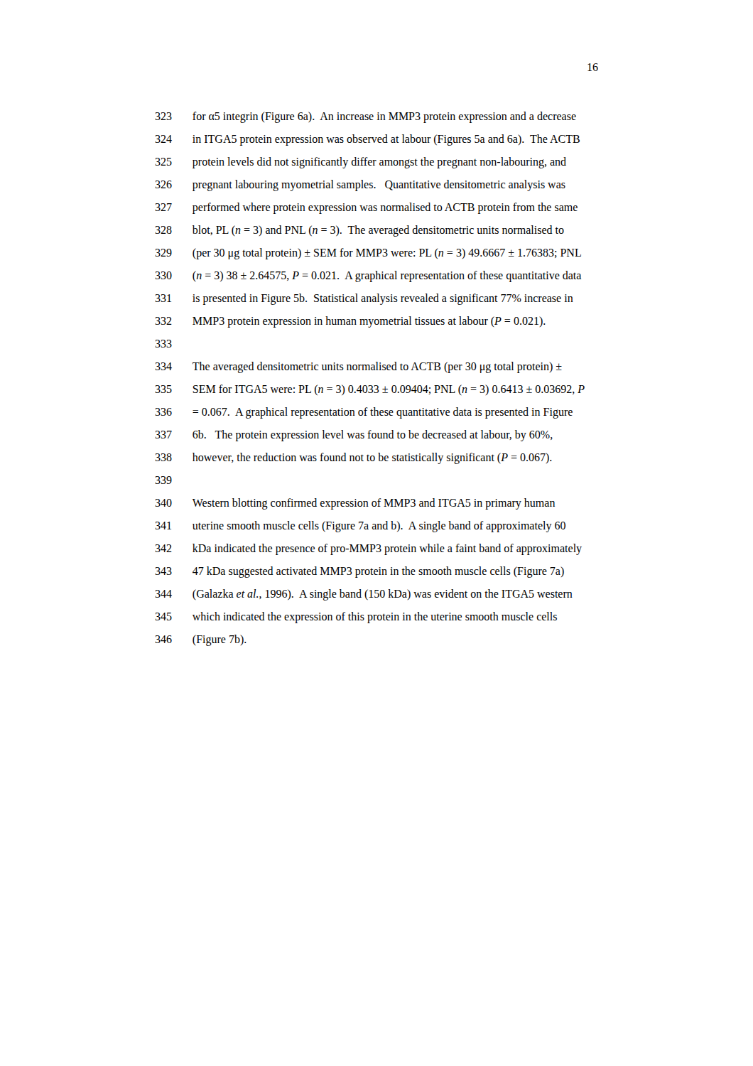16
323 for α5 integrin (Figure 6a). An increase in MMP3 protein expression and a decrease
324 in ITGA5 protein expression was observed at labour (Figures 5a and 6a). The ACTB
325 protein levels did not significantly differ amongst the pregnant non-labouring, and
326 pregnant labouring myometrial samples. Quantitative densitometric analysis was
327 performed where protein expression was normalised to ACTB protein from the same
328 blot, PL (n = 3) and PNL (n = 3). The averaged densitometric units normalised to
329(per 30 μg total protein) ± SEM for MMP3 were: PL (n = 3) 49.6667 ± 1.76383; PNL
330(n = 3) 38 ± 2.64575, P = 0.021. A graphical representation of these quantitative data
331 is presented in Figure 5b. Statistical analysis revealed a significant 77% increase in
332 MMP3 protein expression in human myometrial tissues at labour (P = 0.021).
333
334 The averaged densitometric units normalised to ACTB (per 30 μg total protein) ±
335 SEM for ITGA5 were: PL (n = 3) 0.4033 ± 0.09404; PNL (n = 3) 0.6413 ± 0.03692, P
336= 0.067. A graphical representation of these quantitative data is presented in Figure
3376b. The protein expression level was found to be decreased at labour, by 60%,
338 however, the reduction was found not to be statistically significant (P = 0.067).
339
340 Western blotting confirmed expression of MMP3 and ITGA5 in primary human
341 uterine smooth muscle cells (Figure 7a and b). A single band of approximately 60
342 kDa indicated the presence of pro-MMP3 protein while a faint band of approximately
34347 kDa suggested activated MMP3 protein in the smooth muscle cells (Figure 7a)
344(Galazka et al., 1996). A single band (150 kDa) was evident on the ITGA5 western
345 which indicated the expression of this protein in the uterine smooth muscle cells
346(Figure 7b).